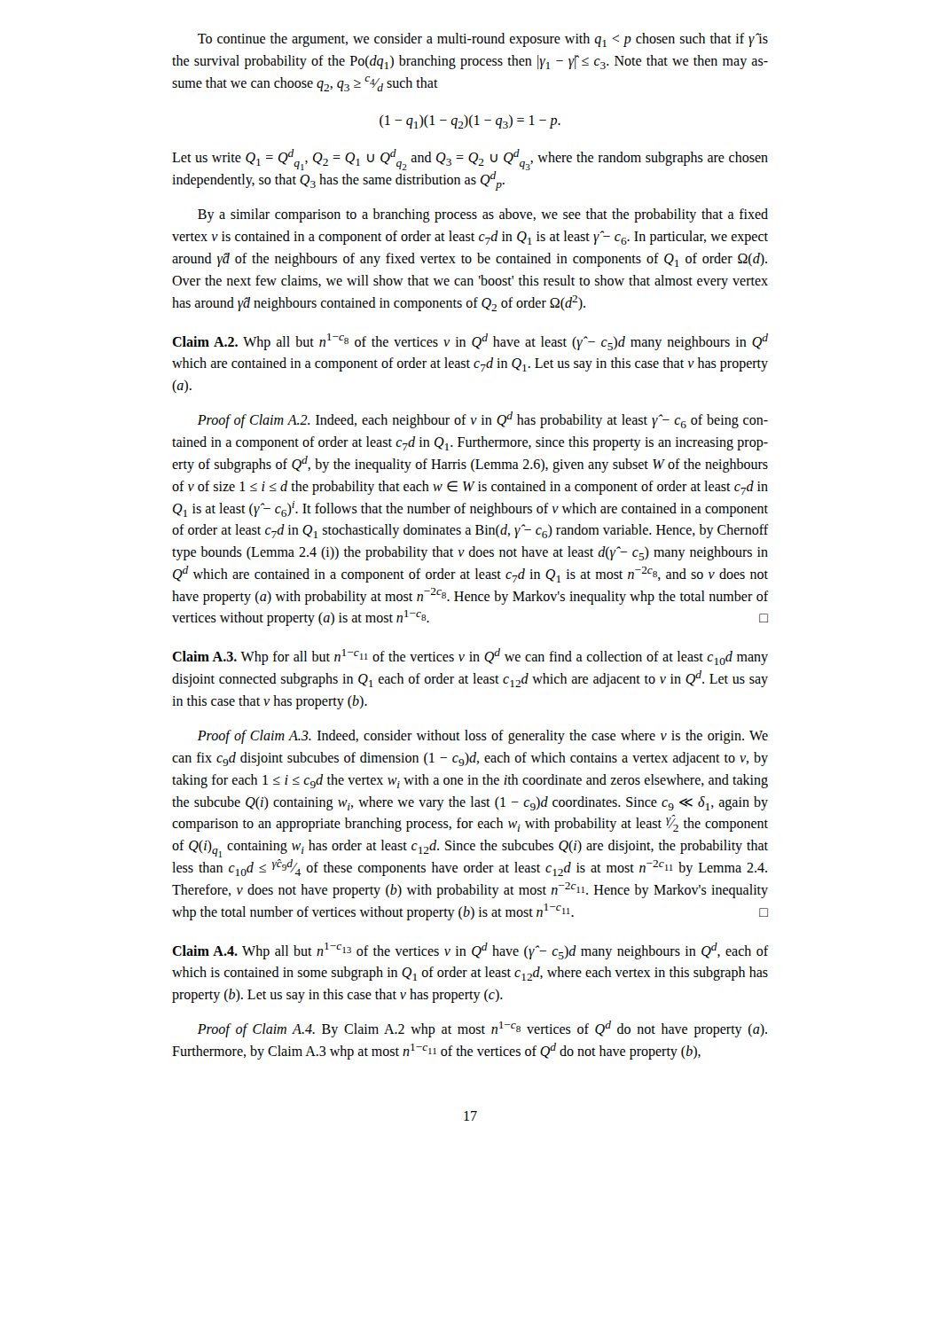To continue the argument, we consider a multi-round exposure with q1 < p chosen such that if γ̂ is the survival probability of the Po(dq1) branching process then |γ1 − γ̂| ≤ c3. Note that we then may assume that we can choose q2, q3 ≥ c4⁄d such that
(1 − q1)(1 − q2)(1 − q3) = 1 − p.
Let us write Q1 = Qdq1, Q2 = Q1 ∪ Qdq2 and Q3 = Q2 ∪ Qdq3, where the random subgraphs are chosen independently, so that Q3 has the same distribution as Qdp.
By a similar comparison to a branching process as above, we see that the probability that a fixed vertex v is contained in a component of order at least c7d in Q1 is at least γ̂ − c6. In particular, we expect around γ̂d of the neighbours of any fixed vertex to be contained in components of Q1 of order Ω(d). Over the next few claims, we will show that we can 'boost' this result to show that almost every vertex has around γ̂d neighbours contained in components of Q2 of order Ω(d2).
Claim A.2. Whp all but n1−c8 of the vertices v in Qd have at least (γ̂ − c5)d many neighbours in Qd which are contained in a component of order at least c7d in Q1. Let us say in this case that v has property (a).
Proof of Claim A.2. Indeed, each neighbour of v in Qd has probability at least γ̂ − c6 of being contained in a component of order at least c7d in Q1. Furthermore, since this property is an increasing property of subgraphs of Qd, by the inequality of Harris (Lemma 2.6), given any subset W of the neighbours of v of size 1 ≤ i ≤ d the probability that each w ∈ W is contained in a component of order at least c7d in Q1 is at least (γ̂ − c6)i. It follows that the number of neighbours of v which are contained in a component of order at least c7d in Q1 stochastically dominates a Bin(d, γ̂ − c6) random variable. Hence, by Chernoff type bounds (Lemma 2.4 (i)) the probability that v does not have at least d(γ̂ − c5) many neighbours in Qd which are contained in a component of order at least c7d in Q1 is at most n−2c8, and so v does not have property (a) with probability at most n−2c8. Hence by Markov's inequality whp the total number of vertices without property (a) is at most n1−c8. □
Claim A.3. Whp for all but n1−c11 of the vertices v in Qd we can find a collection of at least c10d many disjoint connected subgraphs in Q1 each of order at least c12d which are adjacent to v in Qd. Let us say in this case that v has property (b).
Proof of Claim A.3. Indeed, consider without loss of generality the case where v is the origin. We can fix c9d disjoint subcubes of dimension (1 − c9)d, each of which contains a vertex adjacent to v, by taking for each 1 ≤ i ≤ c9d the vertex wi with a one in the ith coordinate and zeros elsewhere, and taking the subcube Q(i) containing wi, where we vary the last (1 − c9)d coordinates. Since c9 ≪ δ1, again by comparison to an appropriate branching process, for each wi with probability at least γ̂⁄2 the component of Q(i)q1 containing wi has order at least c12d. Since the subcubes Q(i) are disjoint, the probability that less than c10d ≤ γ̂c9d⁄4 of these components have order at least c12d is at most n−2c11 by Lemma 2.4. Therefore, v does not have property (b) with probability at most n−2c11. Hence by Markov's inequality whp the total number of vertices without property (b) is at most n1−c11. □
Claim A.4. Whp all but n1−c13 of the vertices v in Qd have (γ̂ − c5)d many neighbours in Qd, each of which is contained in some subgraph in Q1 of order at least c12d, where each vertex in this subgraph has property (b). Let us say in this case that v has property (c).
Proof of Claim A.4. By Claim A.2 whp at most n1−c8 vertices of Qd do not have property (a). Furthermore, by Claim A.3 whp at most n1−c11 of the vertices of Qd do not have property (b),
17